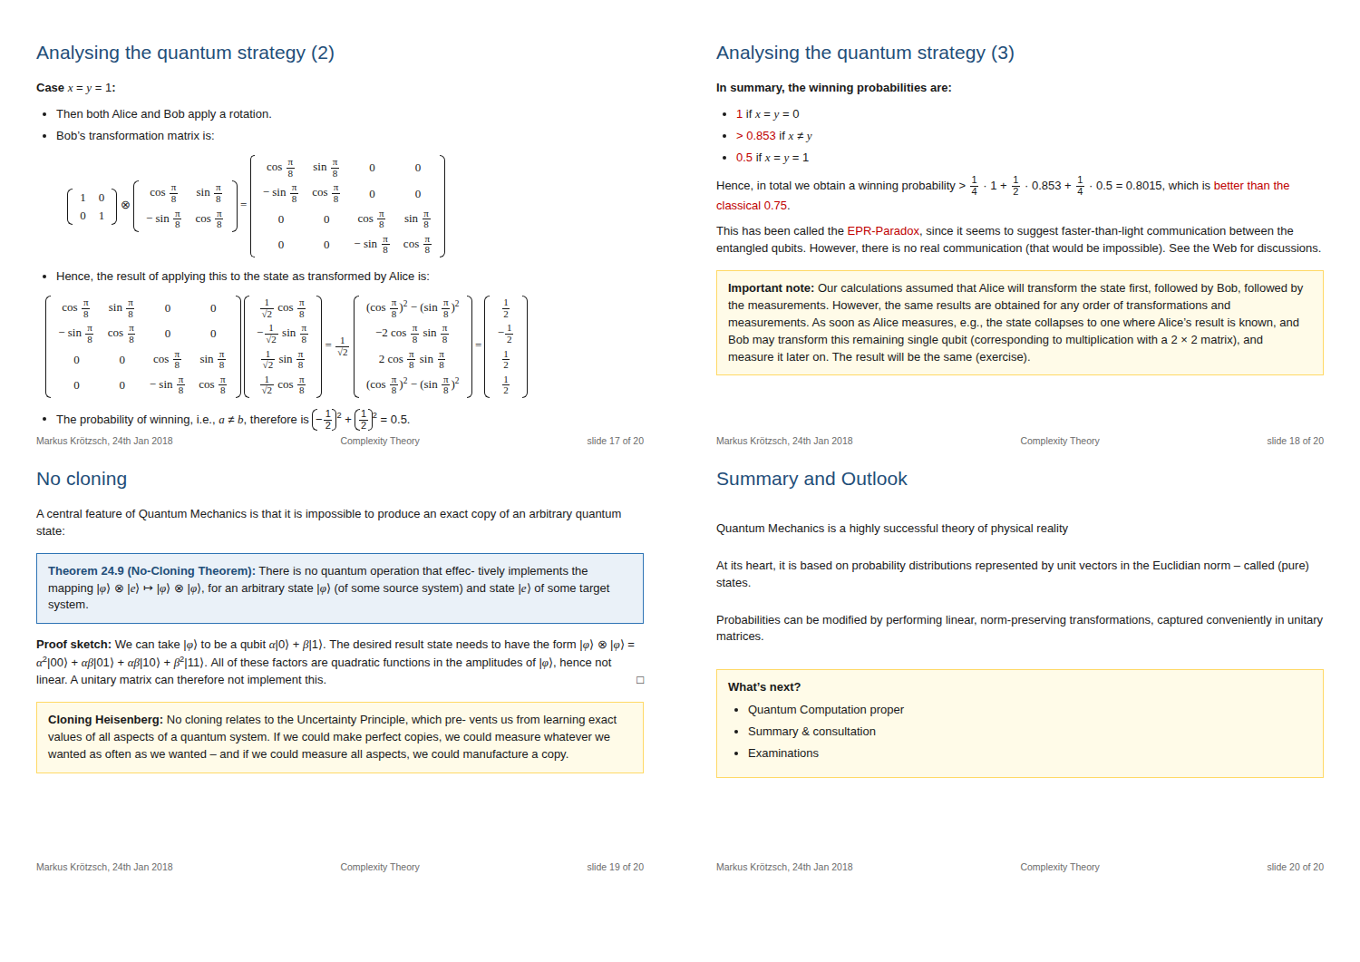Analysing the quantum strategy (2)
Case x = y = 1:
Then both Alice and Bob apply a rotation.
Bob’s transformation matrix is:
| 1 | 0 |
| 0 | 1 |
⊗
| cos π 8 | sin π 8 |
| − sin π 8 | cos π 8 |
=
| cos π 8 | sin π 8 | 0 | 0 |
| − sin π 8 | cos π 8 | 0 | 0 |
| 0 | 0 | cos π 8 | sin π 8 |
| 0 | 0 | − sin π 8 | cos π 8 |
Hence, the result of applying this to the state as transformed by Alice is:
| cos π 8 | sin π 8 | 0 | 0 |
| − sin π 8 | cos π 8 | 0 | 0 |
| 0 | 0 | cos π 8 | sin π 8 |
| 0 | 0 | − sin π 8 | cos π 8 |
| 1 √2 cos π 8 |
| − 1 √2 sin π 8 |
| 1 √2 sin π 8 |
| 1 √2 cos π 8 |
= 1√2
| (cos π 8 ) 2 − (sin π 8 ) 2 |
| −2 cos π 8 sin π 8 |
| 2 cos π 8 sin π 8 |
| (cos π 8 ) 2 − (sin π 8 ) 2 |
=
| 1 2 |
| − 1 2 |
| 1 2 |
| 1 2 |
The probability of winning, i.e., a ≠ b, therefore is −122 + 122 = 0.5.
Markus Krötzsch, 24th Jan 2018 Complexity Theory slide 17 of 20
Analysing the quantum strategy (3)
In summary, the winning probabilities are:
1 if x = y = 0
> 0.853 if x ≠ y
0.5 if x = y = 1
Hence, in total we obtain a winning probability > 14 · 1 + 12 · 0.853 + 14 · 0.5 = 0.8015, which is better than the classical 0.75.
This has been called the EPR-Paradox, since it seems to suggest faster-than-light communication between the entangled qubits. However, there is no real communication (that would be impossible). See the Web for discussions.
Important note: Our calculations assumed that Alice will transform the state first, followed by Bob, followed by the measurements. However, the same results are obtained for any order of transformations and measurements. As soon as Alice measures, e.g., the state collapses to one where Alice’s result is known, and Bob may transform this remaining single qubit (corresponding to multiplication with a 2 × 2 matrix), and measure it later on. The result will be the same (exercise).
Markus Krötzsch, 24th Jan 2018 Complexity Theory slide 18 of 20
No cloning
A central feature of Quantum Mechanics is that it is impossible to produce an exact copy of an arbitrary quantum state:
Theorem 24.9 (No-Cloning Theorem): There is no quantum operation that effec- tively implements the mapping |φ⟩ ⊗ |e⟩ ↦ |φ⟩ ⊗ |φ⟩, for an arbitrary state |φ⟩ (of some source system) and state |e⟩ of some target system.
Proof sketch: We can take |φ⟩ to be a qubit α|0⟩ + β|1⟩. The desired result state needs to have the form |φ⟩ ⊗ |φ⟩ = α2|00⟩ + αβ|01⟩ + αβ|10⟩ + β2|11⟩. All of these factors are quadratic functions in the amplitudes of |φ⟩, hence not linear. A unitary matrix can therefore not implement this. □
Cloning Heisenberg: No cloning relates to the Uncertainty Principle, which pre- vents us from learning exact values of all aspects of a quantum system. If we could make perfect copies, we could measure whatever we wanted as often as we wanted – and if we could measure all aspects, we could manufacture a copy.
Markus Krötzsch, 24th Jan 2018 Complexity Theory slide 19 of 20
Summary and Outlook
Quantum Mechanics is a highly successful theory of physical reality
At its heart, it is based on probability distributions represented by unit vectors in the Euclidian norm – called (pure) states.
Probabilities can be modified by performing linear, norm-preserving transformations, captured conveniently in unitary matrices.
What’s next?
Quantum Computation proper
Summary & consultation
Examinations
Markus Krötzsch, 24th Jan 2018 Complexity Theory slide 20 of 20